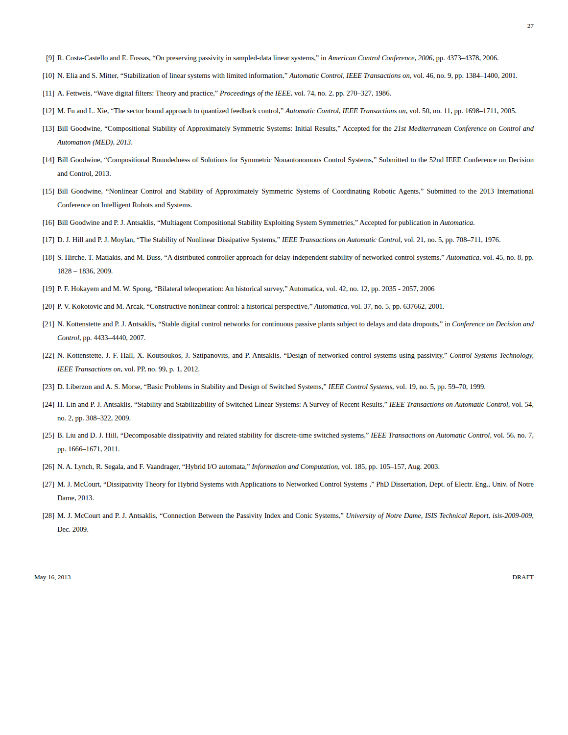27
[9] R. Costa-Castello and E. Fossas, “On preserving passivity in sampled-data linear systems,” in American Control Conference, 2006, pp. 4373–4378, 2006.
[10] N. Elia and S. Mitter, “Stabilization of linear systems with limited information,” Automatic Control, IEEE Transactions on, vol. 46, no. 9, pp. 1384–1400, 2001.
[11] A. Fettweis, “Wave digital filters: Theory and practice,” Proceedings of the IEEE, vol. 74, no. 2, pp. 270–327, 1986.
[12] M. Fu and L. Xie, “The sector bound approach to quantized feedback control,” Automatic Control, IEEE Transactions on, vol. 50, no. 11, pp. 1698–1711, 2005.
[13] Bill Goodwine, “Compositional Stability of Approximately Symmetric Systems: Initial Results,” Accepted for the 21st Mediterranean Conference on Control and Automation (MED), 2013.
[14] Bill Goodwine, “Compositional Boundedness of Solutions for Symmetric Nonautonomous Control Systems,” Submitted to the 52nd IEEE Conference on Decision and Control, 2013.
[15] Bill Goodwine, “Nonlinear Control and Stability of Approximately Symmetric Systems of Coordinating Robotic Agents,” Submitted to the 2013 International Conference on Intelligent Robots and Systems.
[16] Bill Goodwine and P. J. Antsaklis, “Multiagent Compositional Stability Exploiting System Symmetries,” Accepted for publication in Automatica.
[17] D. J. Hill and P. J. Moylan, “The Stability of Nonlinear Dissipative Systems,” IEEE Transactions on Automatic Control, vol. 21, no. 5, pp. 708–711, 1976.
[18] S. Hirche, T. Matiakis, and M. Buss, “A distributed controller approach for delay-independent stability of networked control systems,” Automatica, vol. 45, no. 8, pp. 1828 – 1836, 2009.
[19] P. F. Hokayem and M. W. Spong, “Bilateral teleoperation: An historical survey,” Automatica, vol. 42, no. 12, pp. 2035 - 2057, 2006
[20] P. V. Kokotovic and M. Arcak, “Constructive nonlinear control: a historical perspective,” Automatica, vol. 37, no. 5, pp. 637662, 2001.
[21] N. Kottenstette and P. J. Antsaklis, “Stable digital control networks for continuous passive plants subject to delays and data dropouts,” in Conference on Decision and Control, pp. 4433–4440, 2007.
[22] N. Kottenstette, J. F. Hall, X. Koutsoukos, J. Sztipanovits, and P. Antsaklis, “Design of networked control systems using passivity,” Control Systems Technology, IEEE Transactions on, vol. PP, no. 99, p. 1, 2012.
[23] D. Liberzon and A. S. Morse, “Basic Problems in Stability and Design of Switched Systems,” IEEE Control Systems, vol. 19, no. 5, pp. 59–70, 1999.
[24] H. Lin and P. J. Antsaklis, “Stability and Stabilizability of Switched Linear Systems: A Survey of Recent Results,” IEEE Transactions on Automatic Control, vol. 54, no. 2, pp. 308–322, 2009.
[25] B. Liu and D. J. Hill, “Decomposable dissipativity and related stability for discrete-time switched systems,” IEEE Transactions on Automatic Control, vol. 56, no. 7, pp. 1666–1671, 2011.
[26] N. A. Lynch, R. Segala, and F. Vaandrager, “Hybrid I/O automata,” Information and Computation, vol. 185, pp. 105–157, Aug. 2003.
[27] M. J. McCourt, “Dissipativity Theory for Hybrid Systems with Applications to Networked Control Systems ,” PhD Dissertation, Dept. of Electr. Eng., Univ. of Notre Dame, 2013.
[28] M. J. McCourt and P. J. Antsaklis, “Connection Between the Passivity Index and Conic Systems,” University of Notre Dame, ISIS Technical Report, isis-2009-009, Dec. 2009.
May 16, 2013 DRAFT